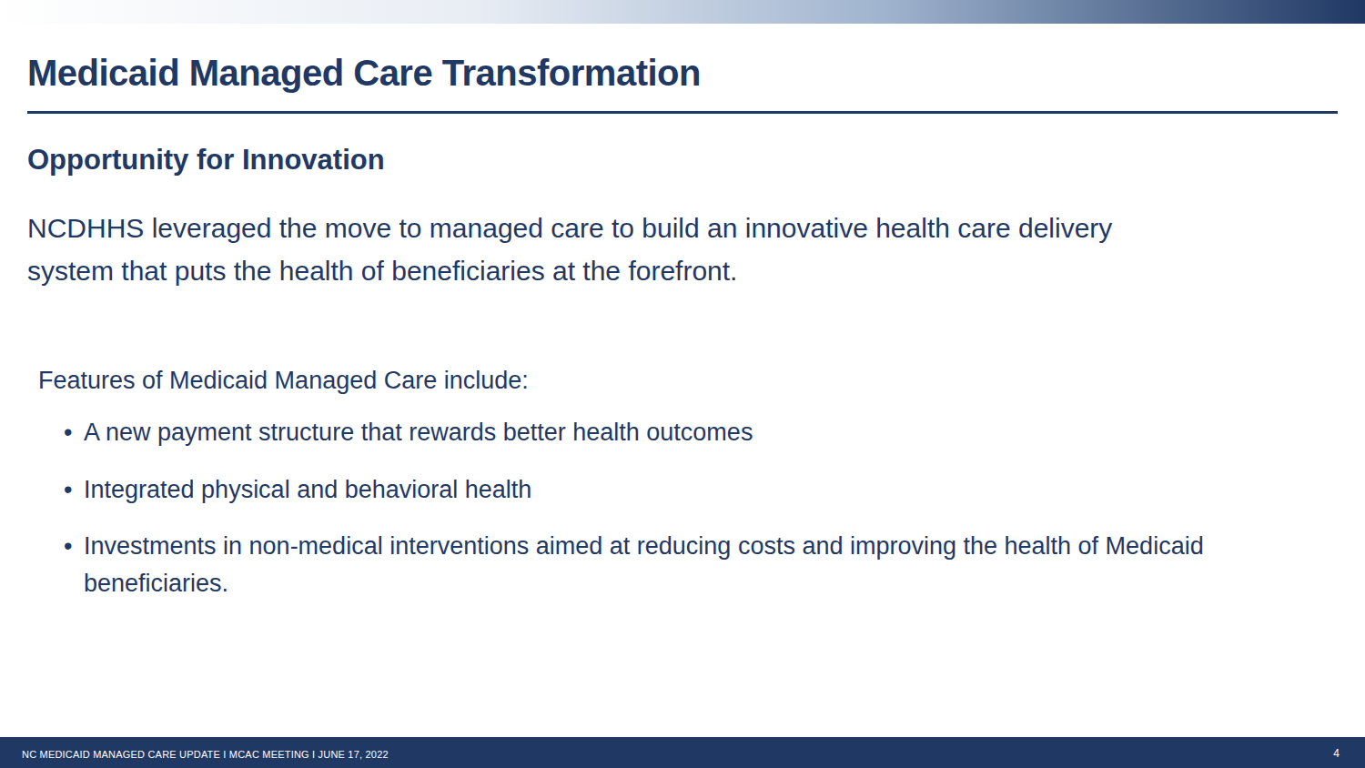Medicaid Managed Care Transformation
Opportunity for Innovation
NCDHHS leveraged the move to managed care to build an innovative health care delivery system that puts the health of beneficiaries at the forefront.
Features of Medicaid Managed Care include:
A new payment structure that rewards better health outcomes
Integrated physical and behavioral health
Investments in non-medical interventions aimed at reducing costs and improving the health of Medicaid beneficiaries.
NC MEDICAID MANAGED CARE UPDATE I MCAC MEETING I JUNE 17, 2022
4